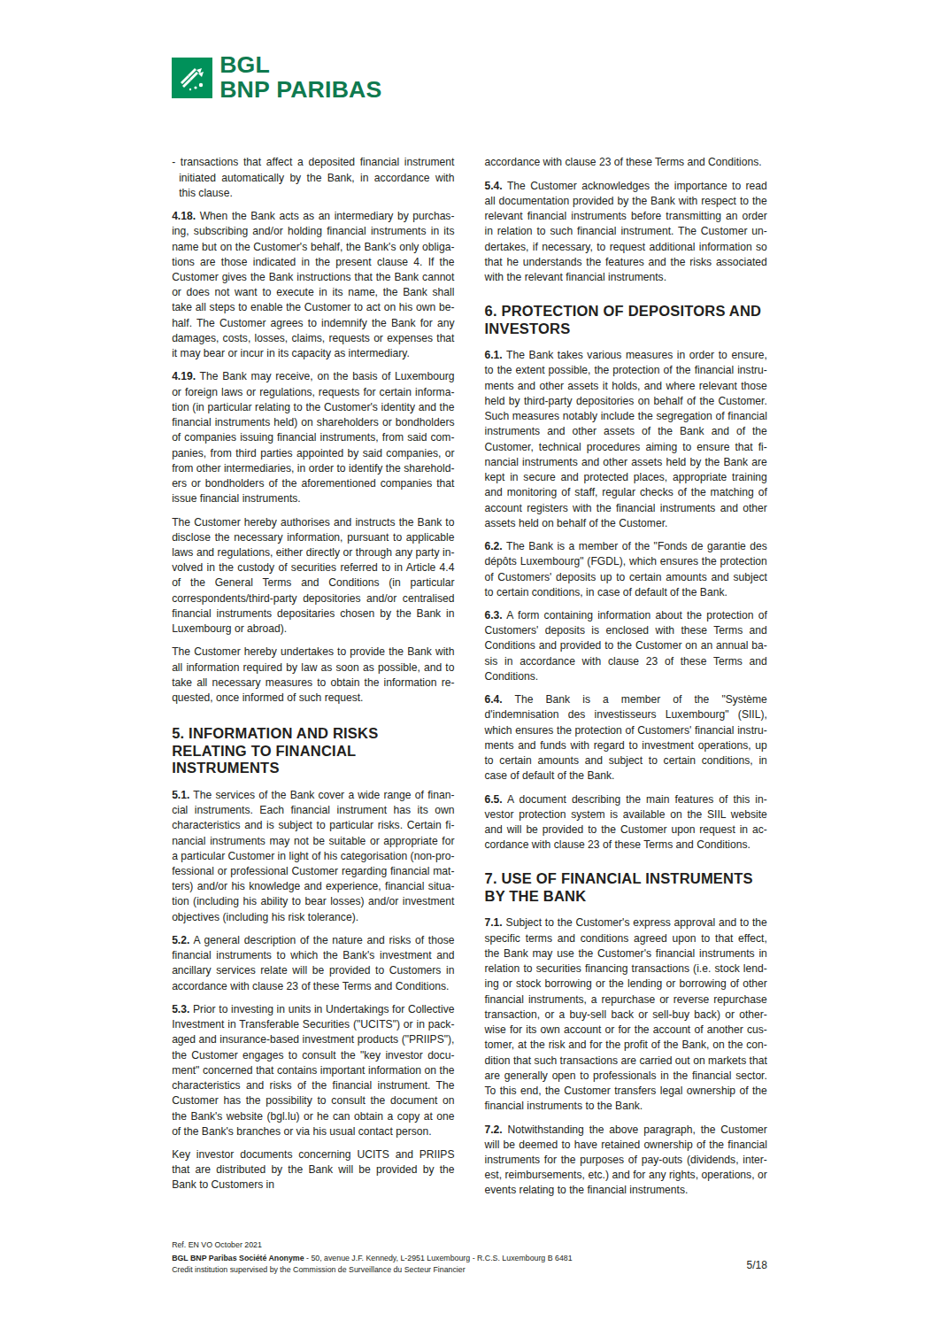BGL BNP PARIBAS
- transactions that affect a deposited financial instrument initiated automatically by the Bank, in accordance with this clause.
4.18. When the Bank acts as an intermediary by purchasing, subscribing and/or holding financial instruments in its name but on the Customer's behalf, the Bank's only obligations are those indicated in the present clause 4. If the Customer gives the Bank instructions that the Bank cannot or does not want to execute in its name, the Bank shall take all steps to enable the Customer to act on his own behalf. The Customer agrees to indemnify the Bank for any damages, costs, losses, claims, requests or expenses that it may bear or incur in its capacity as intermediary.
4.19. The Bank may receive, on the basis of Luxembourg or foreign laws or regulations, requests for certain information (in particular relating to the Customer's identity and the financial instruments held) on shareholders or bondholders of companies issuing financial instruments, from said companies, from third parties appointed by said companies, or from other intermediaries, in order to identify the shareholders or bondholders of the aforementioned companies that issue financial instruments.
The Customer hereby authorises and instructs the Bank to disclose the necessary information, pursuant to applicable laws and regulations, either directly or through any party involved in the custody of securities referred to in Article 4.4 of the General Terms and Conditions (in particular correspondents/third-party depositories and/or centralised financial instruments depositaries chosen by the Bank in Luxembourg or abroad).
The Customer hereby undertakes to provide the Bank with all information required by law as soon as possible, and to take all necessary measures to obtain the information requested, once informed of such request.
5. Information and risks relating to financial instruments
5.1. The services of the Bank cover a wide range of financial instruments. Each financial instrument has its own characteristics and is subject to particular risks. Certain financial instruments may not be suitable or appropriate for a particular Customer in light of his categorisation (non-professional or professional Customer regarding financial matters) and/or his knowledge and experience, financial situation (including his ability to bear losses) and/or investment objectives (including his risk tolerance).
5.2. A general description of the nature and risks of those financial instruments to which the Bank's investment and ancillary services relate will be provided to Customers in accordance with clause 23 of these Terms and Conditions.
5.3. Prior to investing in units in Undertakings for Collective Investment in Transferable Securities ("UCITS") or in packaged and insurance-based investment products ("PRIIPS"), the Customer engages to consult the "key investor document" concerned that contains important information on the characteristics and risks of the financial instrument. The Customer has the possibility to consult the document on the Bank's website (bgl.lu) or he can obtain a copy at one of the Bank's branches or via his usual contact person.
Key investor documents concerning UCITS and PRIIPS that are distributed by the Bank will be provided by the Bank to Customers in
accordance with clause 23 of these Terms and Conditions.
5.4. The Customer acknowledges the importance to read all documentation provided by the Bank with respect to the relevant financial instruments before transmitting an order in relation to such financial instrument. The Customer undertakes, if necessary, to request additional information so that he understands the features and the risks associated with the relevant financial instruments.
6. Protection of depositors and investors
6.1. The Bank takes various measures in order to ensure, to the extent possible, the protection of the financial instruments and other assets it holds, and where relevant those held by third-party depositories on behalf of the Customer. Such measures notably include the segregation of financial instruments and other assets of the Bank and of the Customer, technical procedures aiming to ensure that financial instruments and other assets held by the Bank are kept in secure and protected places, appropriate training and monitoring of staff, regular checks of the matching of account registers with the financial instruments and other assets held on behalf of the Customer.
6.2. The Bank is a member of the "Fonds de garantie des dépôts Luxembourg" (FGDL), which ensures the protection of Customers' deposits up to certain amounts and subject to certain conditions, in case of default of the Bank.
6.3. A form containing information about the protection of Customers' deposits is enclosed with these Terms and Conditions and provided to the Customer on an annual basis in accordance with clause 23 of these Terms and Conditions.
6.4. The Bank is a member of the "Système d'indemnisation des investisseurs Luxembourg" (SIIL), which ensures the protection of Customers' financial instruments and funds with regard to investment operations, up to certain amounts and subject to certain conditions, in case of default of the Bank.
6.5. A document describing the main features of this investor protection system is available on the SIIL website and will be provided to the Customer upon request in accordance with clause 23 of these Terms and Conditions.
7. Use of financial instruments by the Bank
7.1. Subject to the Customer's express approval and to the specific terms and conditions agreed upon to that effect, the Bank may use the Customer's financial instruments in relation to securities financing transactions (i.e. stock lending or stock borrowing or the lending or borrowing of other financial instruments, a repurchase or reverse repurchase transaction, or a buy-sell back or sell-buy back) or otherwise for its own account or for the account of another customer, at the risk and for the profit of the Bank, on the condition that such transactions are carried out on markets that are generally open to professionals in the financial sector. To this end, the Customer transfers legal ownership of the financial instruments to the Bank.
7.2. Notwithstanding the above paragraph, the Customer will be deemed to have retained ownership of the financial instruments for the purposes of pay-outs (dividends, interest, reimbursements, etc.) and for any rights, operations, or events relating to the financial instruments.
Ref. EN VO October 2021
BGL BNP Paribas Société Anonyme - 50, avenue J.F. Kennedy, L-2951 Luxembourg - R.C.S. Luxembourg B 6481
Credit institution supervised by the Commission de Surveillance du Secteur Financier
5/18